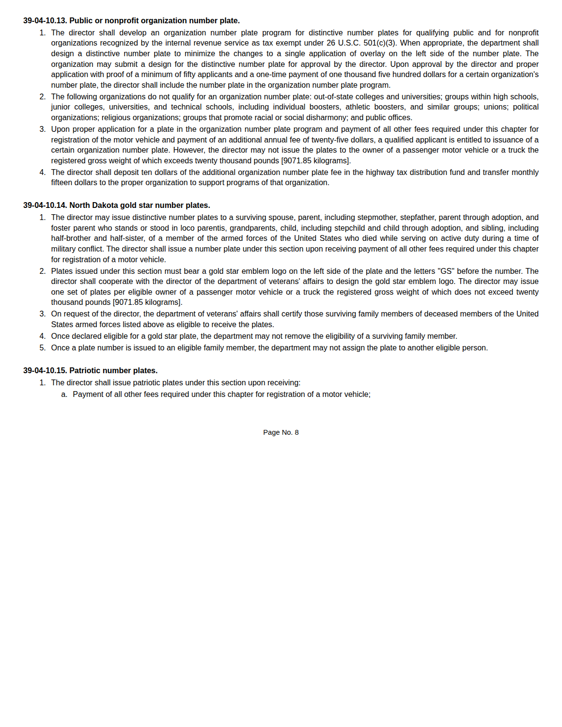39-04-10.13. Public or nonprofit organization number plate.
The director shall develop an organization number plate program for distinctive number plates for qualifying public and for nonprofit organizations recognized by the internal revenue service as tax exempt under 26 U.S.C. 501(c)(3). When appropriate, the department shall design a distinctive number plate to minimize the changes to a single application of overlay on the left side of the number plate. The organization may submit a design for the distinctive number plate for approval by the director. Upon approval by the director and proper application with proof of a minimum of fifty applicants and a one-time payment of one thousand five hundred dollars for a certain organization's number plate, the director shall include the number plate in the organization number plate program.
The following organizations do not qualify for an organization number plate: out-of-state colleges and universities; groups within high schools, junior colleges, universities, and technical schools, including individual boosters, athletic boosters, and similar groups; unions; political organizations; religious organizations; groups that promote racial or social disharmony; and public offices.
Upon proper application for a plate in the organization number plate program and payment of all other fees required under this chapter for registration of the motor vehicle and payment of an additional annual fee of twenty-five dollars, a qualified applicant is entitled to issuance of a certain organization number plate. However, the director may not issue the plates to the owner of a passenger motor vehicle or a truck the registered gross weight of which exceeds twenty thousand pounds [9071.85 kilograms].
The director shall deposit ten dollars of the additional organization number plate fee in the highway tax distribution fund and transfer monthly fifteen dollars to the proper organization to support programs of that organization.
39-04-10.14. North Dakota gold star number plates.
The director may issue distinctive number plates to a surviving spouse, parent, including stepmother, stepfather, parent through adoption, and foster parent who stands or stood in loco parentis, grandparents, child, including stepchild and child through adoption, and sibling, including half-brother and half-sister, of a member of the armed forces of the United States who died while serving on active duty during a time of military conflict. The director shall issue a number plate under this section upon receiving payment of all other fees required under this chapter for registration of a motor vehicle.
Plates issued under this section must bear a gold star emblem logo on the left side of the plate and the letters "GS" before the number. The director shall cooperate with the director of the department of veterans' affairs to design the gold star emblem logo. The director may issue one set of plates per eligible owner of a passenger motor vehicle or a truck the registered gross weight of which does not exceed twenty thousand pounds [9071.85 kilograms].
On request of the director, the department of veterans' affairs shall certify those surviving family members of deceased members of the United States armed forces listed above as eligible to receive the plates.
Once declared eligible for a gold star plate, the department may not remove the eligibility of a surviving family member.
Once a plate number is issued to an eligible family member, the department may not assign the plate to another eligible person.
39-04-10.15. Patriotic number plates.
The director shall issue patriotic plates under this section upon receiving:
Payment of all other fees required under this chapter for registration of a motor vehicle;
Page No. 8